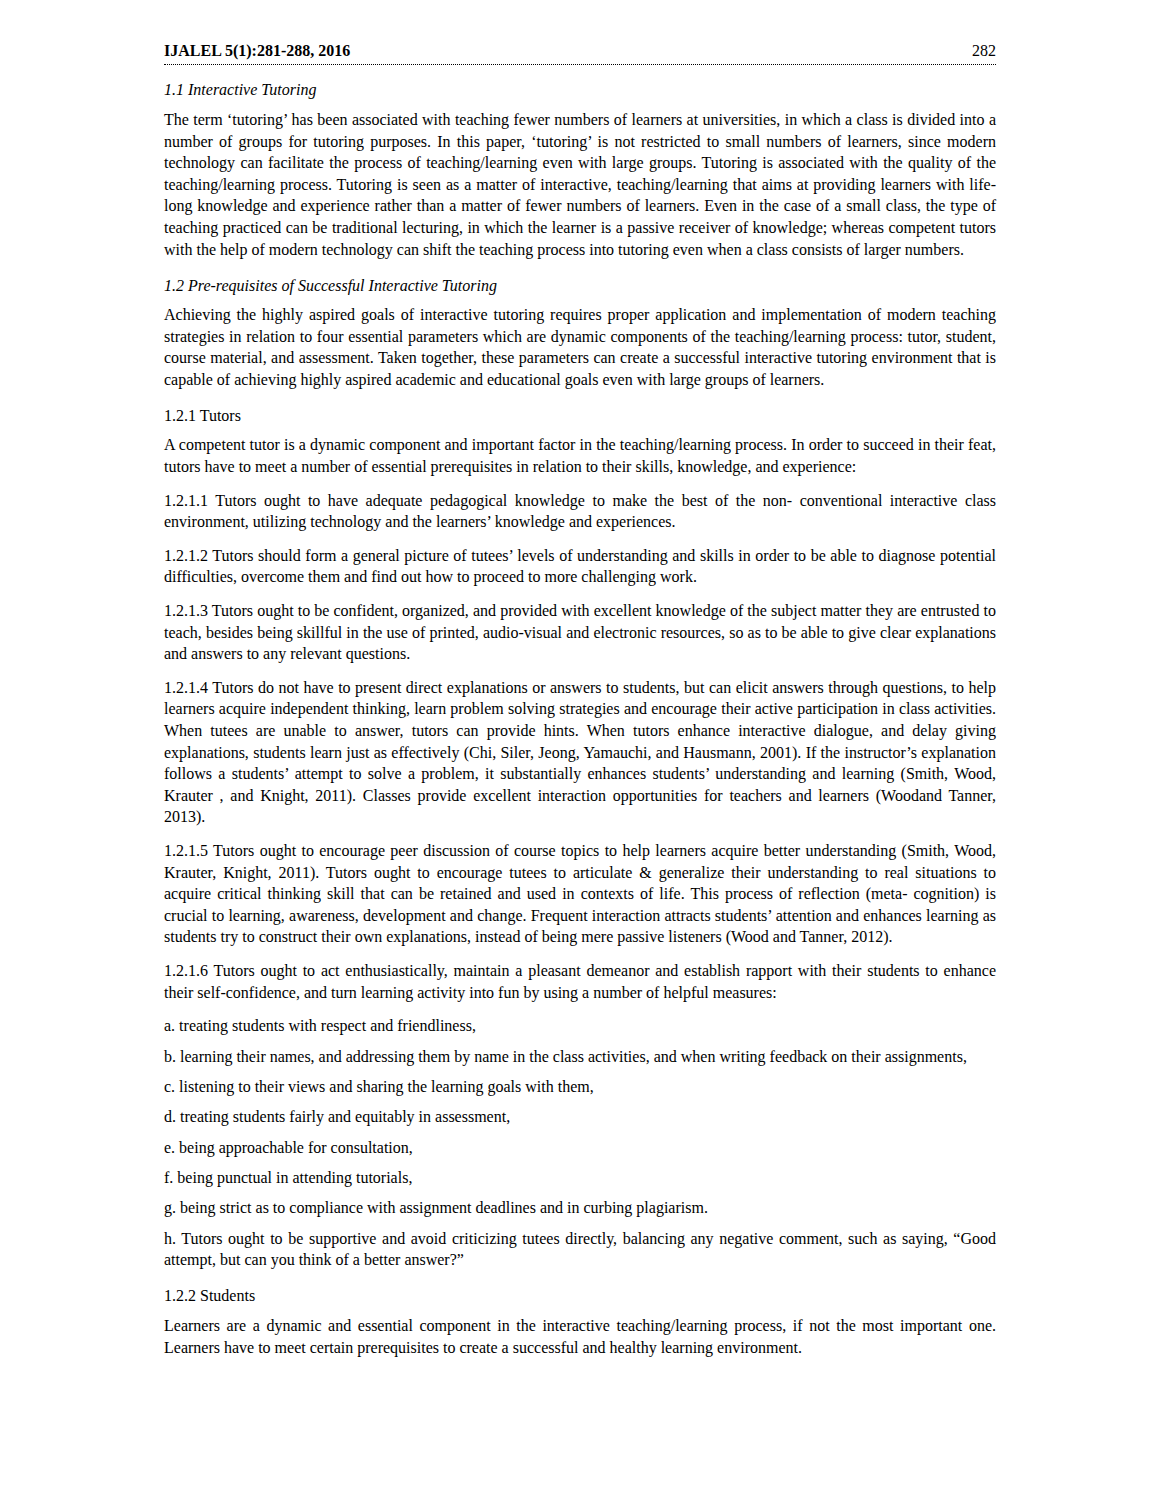IJALEL 5(1):281-288, 2016 282
1.1 Interactive Tutoring
The term ‘tutoring’ has been associated with teaching fewer numbers of learners at universities, in which a class is divided into a number of groups for tutoring purposes. In this paper, ‘tutoring’ is not restricted to small numbers of learners, since modern technology can facilitate the process of teaching/learning even with large groups. Tutoring is associated with the quality of the teaching/learning process. Tutoring is seen as a matter of interactive, teaching/learning that aims at providing learners with life-long knowledge and experience rather than a matter of fewer numbers of learners. Even in the case of a small class, the type of teaching practiced can be traditional lecturing, in which the learner is a passive receiver of knowledge; whereas competent tutors with the help of modern technology can shift the teaching process into tutoring even when a class consists of larger numbers.
1.2 Pre-requisites of Successful Interactive Tutoring
Achieving the highly aspired goals of interactive tutoring requires proper application and implementation of modern teaching strategies in relation to four essential parameters which are dynamic components of the teaching/learning process: tutor, student, course material, and assessment. Taken together, these parameters can create a successful interactive tutoring environment that is capable of achieving highly aspired academic and educational goals even with large groups of learners.
1.2.1 Tutors
A competent tutor is a dynamic component and important factor in the teaching/learning process. In order to succeed in their feat, tutors have to meet a number of essential prerequisites in relation to their skills, knowledge, and experience:
1.2.1.1 Tutors ought to have adequate pedagogical knowledge to make the best of the non- conventional interactive class environment, utilizing technology and the learners’ knowledge and experiences.
1.2.1.2 Tutors should form a general picture of tutees’ levels of understanding and skills in order to be able to diagnose potential difficulties, overcome them and find out how to proceed to more challenging work.
1.2.1.3 Tutors ought to be confident, organized, and provided with excellent knowledge of the subject matter they are entrusted to teach, besides being skillful in the use of printed, audio-visual and electronic resources, so as to be able to give clear explanations and answers to any relevant questions.
1.2.1.4 Tutors do not have to present direct explanations or answers to students, but can elicit answers through questions, to help learners acquire independent thinking, learn problem solving strategies and encourage their active participation in class activities. When tutees are unable to answer, tutors can provide hints. When tutors enhance interactive dialogue, and delay giving explanations, students learn just as effectively (Chi, Siler, Jeong, Yamauchi, and Hausmann, 2001). If the instructor’s explanation follows a students’ attempt to solve a problem, it substantially enhances students’ understanding and learning (Smith, Wood, Krauter , and Knight, 2011). Classes provide excellent interaction opportunities for teachers and learners (Woodand Tanner, 2013).
1.2.1.5 Tutors ought to encourage peer discussion of course topics to help learners acquire better understanding (Smith, Wood, Krauter, Knight, 2011). Tutors ought to encourage tutees to articulate & generalize their understanding to real situations to acquire critical thinking skill that can be retained and used in contexts of life. This process of reflection (meta- cognition) is crucial to learning, awareness, development and change. Frequent interaction attracts students’ attention and enhances learning as students try to construct their own explanations, instead of being mere passive listeners (Wood and Tanner, 2012).
1.2.1.6 Tutors ought to act enthusiastically, maintain a pleasant demeanor and establish rapport with their students to enhance their self-confidence, and turn learning activity into fun by using a number of helpful measures:
a. treating students with respect and friendliness,
b. learning their names, and addressing them by name in the class activities, and when writing feedback on their assignments,
c. listening to their views and sharing the learning goals with them,
d. treating students fairly and equitably in assessment,
e. being approachable for consultation,
f. being punctual in attending tutorials,
g. being strict as to compliance with assignment deadlines and in curbing plagiarism.
h. Tutors ought to be supportive and avoid criticizing tutees directly, balancing any negative comment, such as saying, “Good attempt, but can you think of a better answer?”
1.2.2 Students
Learners are a dynamic and essential component in the interactive teaching/learning process, if not the most important one. Learners have to meet certain prerequisites to create a successful and healthy learning environment.